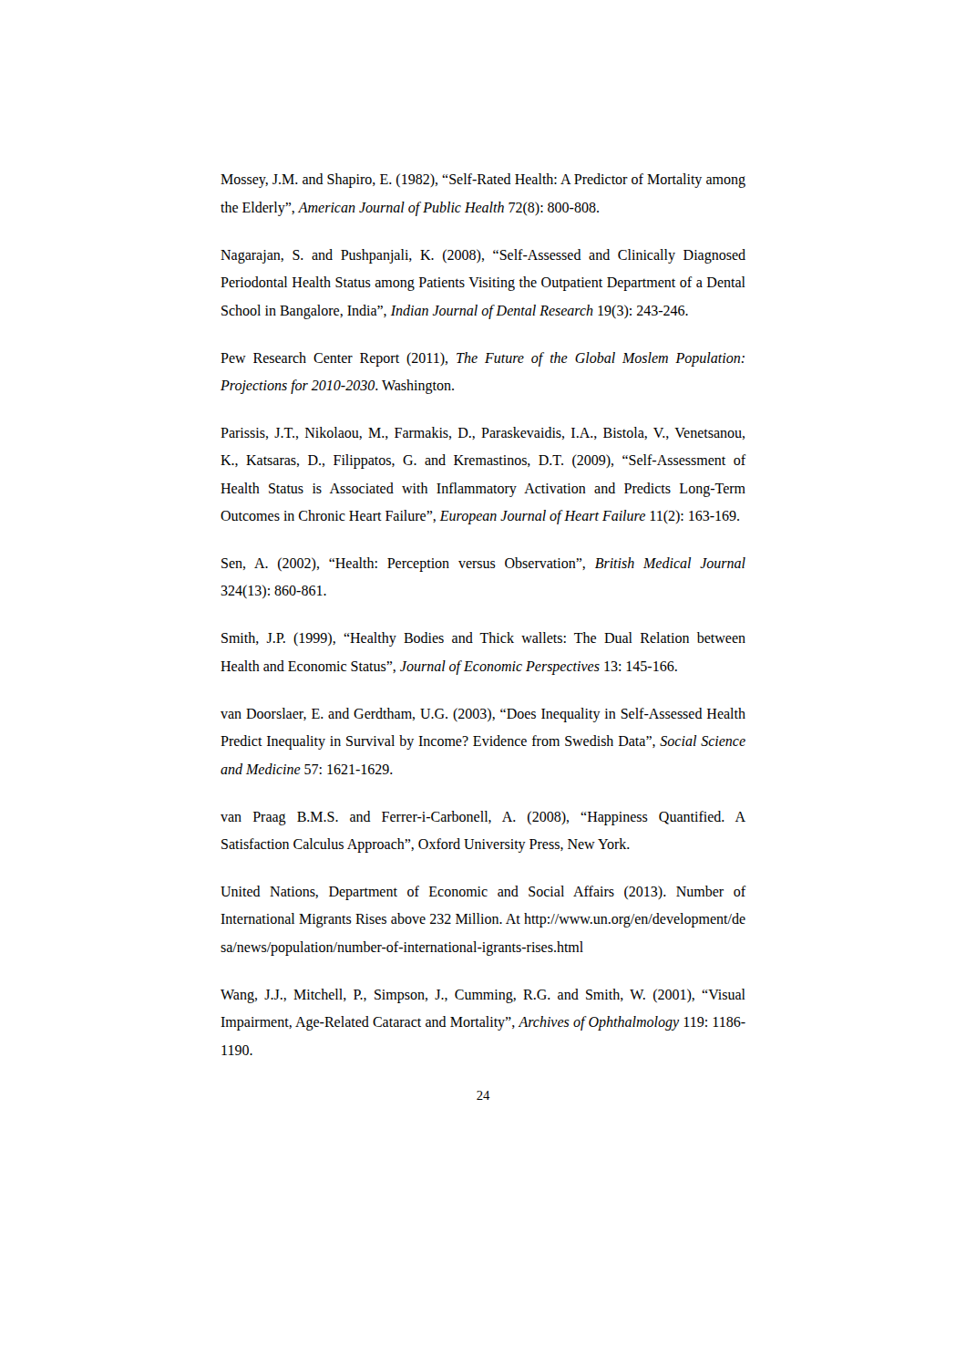Mossey, J.M. and Shapiro, E. (1982), “Self-Rated Health: A Predictor of Mortality among the Elderly”, American Journal of Public Health 72(8): 800-808.
Nagarajan, S. and Pushpanjali, K. (2008), “Self-Assessed and Clinically Diagnosed Periodontal Health Status among Patients Visiting the Outpatient Department of a Dental School in Bangalore, India”, Indian Journal of Dental Research 19(3): 243-246.
Pew Research Center Report (2011), The Future of the Global Moslem Population: Projections for 2010-2030. Washington.
Parissis, J.T., Nikolaou, M., Farmakis, D., Paraskevaidis, I.A., Bistola, V., Venetsanou, K., Katsaras, D., Filippatos, G. and Kremastinos, D.T. (2009), “Self-Assessment of Health Status is Associated with Inflammatory Activation and Predicts Long-Term Outcomes in Chronic Heart Failure”, European Journal of Heart Failure 11(2): 163-169.
Sen, A. (2002), “Health: Perception versus Observation”, British Medical Journal 324(13): 860-861.
Smith, J.P. (1999), “Healthy Bodies and Thick wallets: The Dual Relation between Health and Economic Status”, Journal of Economic Perspectives 13: 145-166.
van Doorslaer, E. and Gerdtham, U.G. (2003), “Does Inequality in Self-Assessed Health Predict Inequality in Survival by Income? Evidence from Swedish Data”, Social Science and Medicine 57: 1621-1629.
van Praag B.M.S. and Ferrer-i-Carbonell, A. (2008), “Happiness Quantified. A Satisfaction Calculus Approach”, Oxford University Press, New York.
United Nations, Department of Economic and Social Affairs (2013). Number of International Migrants Rises above 232 Million. At http://www.un.org/en/development/desa/news/population/number-of-international-igrants-rises.html
Wang, J.J., Mitchell, P., Simpson, J., Cumming, R.G. and Smith, W. (2001), “Visual Impairment, Age-Related Cataract and Mortality”, Archives of Ophthalmology 119: 1186-1190.
24